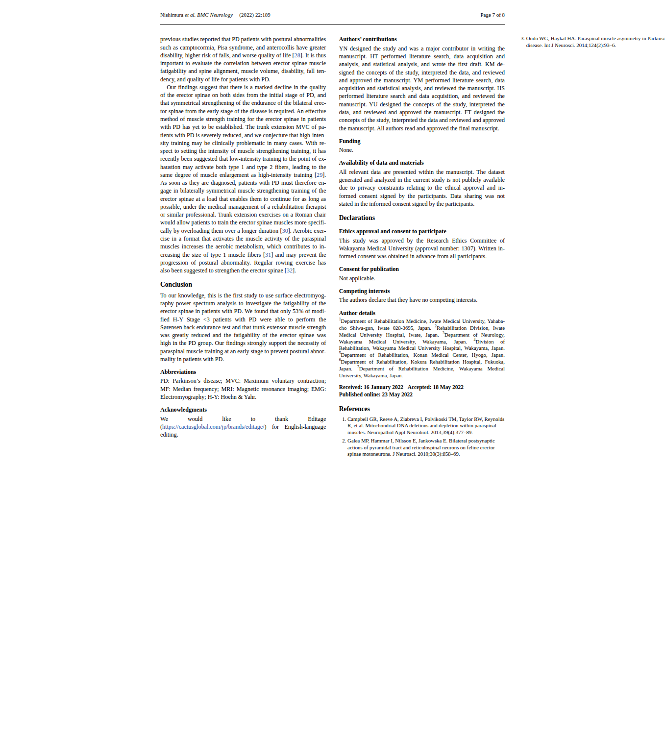Nishimura et al. BMC Neurology(2022) 22:189
Page 7 of 8
previous studies reported that PD patients with postural abnormalities such as camptocormia, Pisa syndrome, and anterocollis have greater disability, higher risk of falls, and worse quality of life [28]. It is thus important to evaluate the correlation between erector spinae muscle fatigability and spine alignment, muscle volume, disability, fall tendency, and quality of life for patients with PD.
Our findings suggest that there is a marked decline in the quality of the erector spinae on both sides from the initial stage of PD, and that symmetrical strengthening of the endurance of the bilateral erector spinae from the early stage of the disease is required. An effective method of muscle strength training for the erector spinae in patients with PD has yet to be established. The trunk extension MVC of patients with PD is severely reduced, and we conjecture that high-intensity training may be clinically problematic in many cases. With respect to setting the intensity of muscle strengthening training, it has recently been suggested that low-intensity training to the point of exhaustion may activate both type 1 and type 2 fibers, leading to the same degree of muscle enlargement as high-intensity training [29]. As soon as they are diagnosed, patients with PD must therefore engage in bilaterally symmetrical muscle strengthening training of the erector spinae at a load that enables them to continue for as long as possible, under the medical management of a rehabilitation therapist or similar professional. Trunk extension exercises on a Roman chair would allow patients to train the erector spinae muscles more specifically by overloading them over a longer duration [30]. Aerobic exercise in a format that activates the muscle activity of the paraspinal muscles increases the aerobic metabolism, which contributes to increasing the size of type 1 muscle fibers [31] and may prevent the progression of postural abnormality. Regular rowing exercise has also been suggested to strengthen the erector spinae [32].
Conclusion
To our knowledge, this is the first study to use surface electromyography power spectrum analysis to investigate the fatigability of the erector spinae in patients with PD. We found that only 53% of modified H-Y Stage <3 patients with PD were able to perform the Sørensen back endurance test and that trunk extensor muscle strength was greatly reduced and the fatigability of the erector spinae was high in the PD group. Our findings strongly support the necessity of paraspinal muscle training at an early stage to prevent postural abnormality in patients with PD.
Abbreviations
PD: Parkinson’s disease; MVC: Maximum voluntary contraction; MF: Median frequency; MRI: Magnetic resonance imaging; EMG: Electromyography; H-Y: Hoehn & Yahr.
Acknowledgments
We would like to thank Editage (https://cactusglobal.com/jp/brands/editage/) for English-language editing.
Authors’ contributions
YN designed the study and was a major contributor in writing the manuscript. HT performed literature search, data acquisition and analysis, and statistical analysis, and wrote the first draft. KM designed the concepts of the study, interpreted the data, and reviewed and approved the manuscript. YM performed literature search, data acquisition and statistical analysis, and reviewed the manuscript. HS performed literature search and data acquisition, and reviewed the manuscript. YU designed the concepts of the study, interpreted the data, and reviewed and approved the manuscript. FT designed the concepts of the study, interpreted the data and reviewed and approved the manuscript. All authors read and approved the final manuscript.
Funding
None.
Availability of data and materials
All relevant data are presented within the manuscript. The dataset generated and analyzed in the current study is not publicly available due to privacy constraints relating to the ethical approval and informed consent signed by the participants. Data sharing was not stated in the informed consent signed by the participants.
Declarations
Ethics approval and consent to participate
This study was approved by the Research Ethics Committee of Wakayama Medical University (approval number: 1307). Written informed consent was obtained in advance from all participants.
Consent for publication
Not applicable.
Competing interests
The authors declare that they have no competing interests.
Author details
1Department of Rehabilitation Medicine, Iwate Medical University, Yahaba-cho Shiwa-gun, Iwate 028-3695, Japan. 2Rehabilitation Division, Iwate Medical University Hospital, Iwate, Japan. 3Department of Neurology, Wakayama Medical University, Wakayama, Japan. 4Division of Rehabilitation, Wakayama Medical University Hospital, Wakayama, Japan. 5Department of Rehabilitation, Konan Medical Center, Hyogo, Japan. 6Department of Rehabilitation, Kokura Rehabilitation Hospital, Fukuoka, Japan. 7Department of Rehabilitation Medicine, Wakayama Medical University, Wakayama, Japan.
Received: 16 January 2022 Accepted: 18 May 2022
Published online: 23 May 2022
References
Campbell GR, Reeve A, Ziabreva I, Polvikoski TM, Taylor RW, Reynolds R, et al. Mitochondrial DNA deletions and depletion within paraspinal muscles. Neuropathol Appl Neurobiol. 2013;39(4):377–89.
Galea MP, Hammar I, Nilsson E, Jankowska E. Bilateral postsynaptic actions of pyramidal tract and reticulospinal neurons on feline erector spinae motoneurons. J Neurosci. 2010;30(3):858–69.
Ondo WG, Haykal HA. Paraspinal muscle asymmetry in Parkinson’s disease. Int J Neurosci. 2014;124(2):93–6.